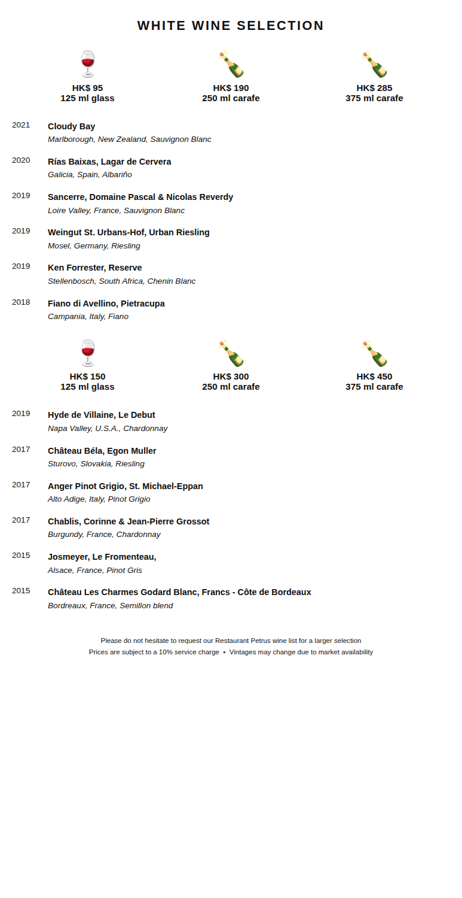WHITE WINE SELECTION
🍷 HK$ 95 125 ml glass
🍾 HK$ 190 250 ml carafe
🍾 HK$ 285 375 ml carafe
2021 Cloudy Bay
Marlborough, New Zealand, Sauvignon Blanc
2020 Rías Baixas, Lagar de Cervera
Galicia, Spain, Albariño
2019 Sancerre, Domaine Pascal & Nicolas Reverdy
Loire Valley, France, Sauvignon Blanc
2019 Weingut St. Urbans-Hof, Urban Riesling
Mosel, Germany, Riesling
2019 Ken Forrester, Reserve
Stellenbosch, South Africa, Chenin Blanc
2018 Fiano di Avellino, Pietracupa
Campania, Italy, Fiano
🍷 HK$ 150 125 ml glass
🍾 HK$ 300 250 ml carafe
🍾 HK$ 450 375 ml carafe
2019 Hyde de Villaine, Le Debut
Napa Valley, U.S.A., Chardonnay
2017 Château Béla, Egon Muller
Sturovo, Slovakia, Riesling
2017 Anger Pinot Grigio, St. Michael-Eppan
Alto Adige, Italy, Pinot Grigio
2017 Chablis, Corinne & Jean-Pierre Grossot
Burgundy, France, Chardonnay
2015 Josmeyer, Le Fromenteau,
Alsace, France, Pinot Gris
2015 Château Les Charmes Godard Blanc, Francs - Côte de Bordeaux
Bordreaux, France, Semillon blend
Please do not hesitate to request our Restaurant Petrus wine list for a larger selection
Prices are subject to a 10% service charge • Vintages may change due to market availability